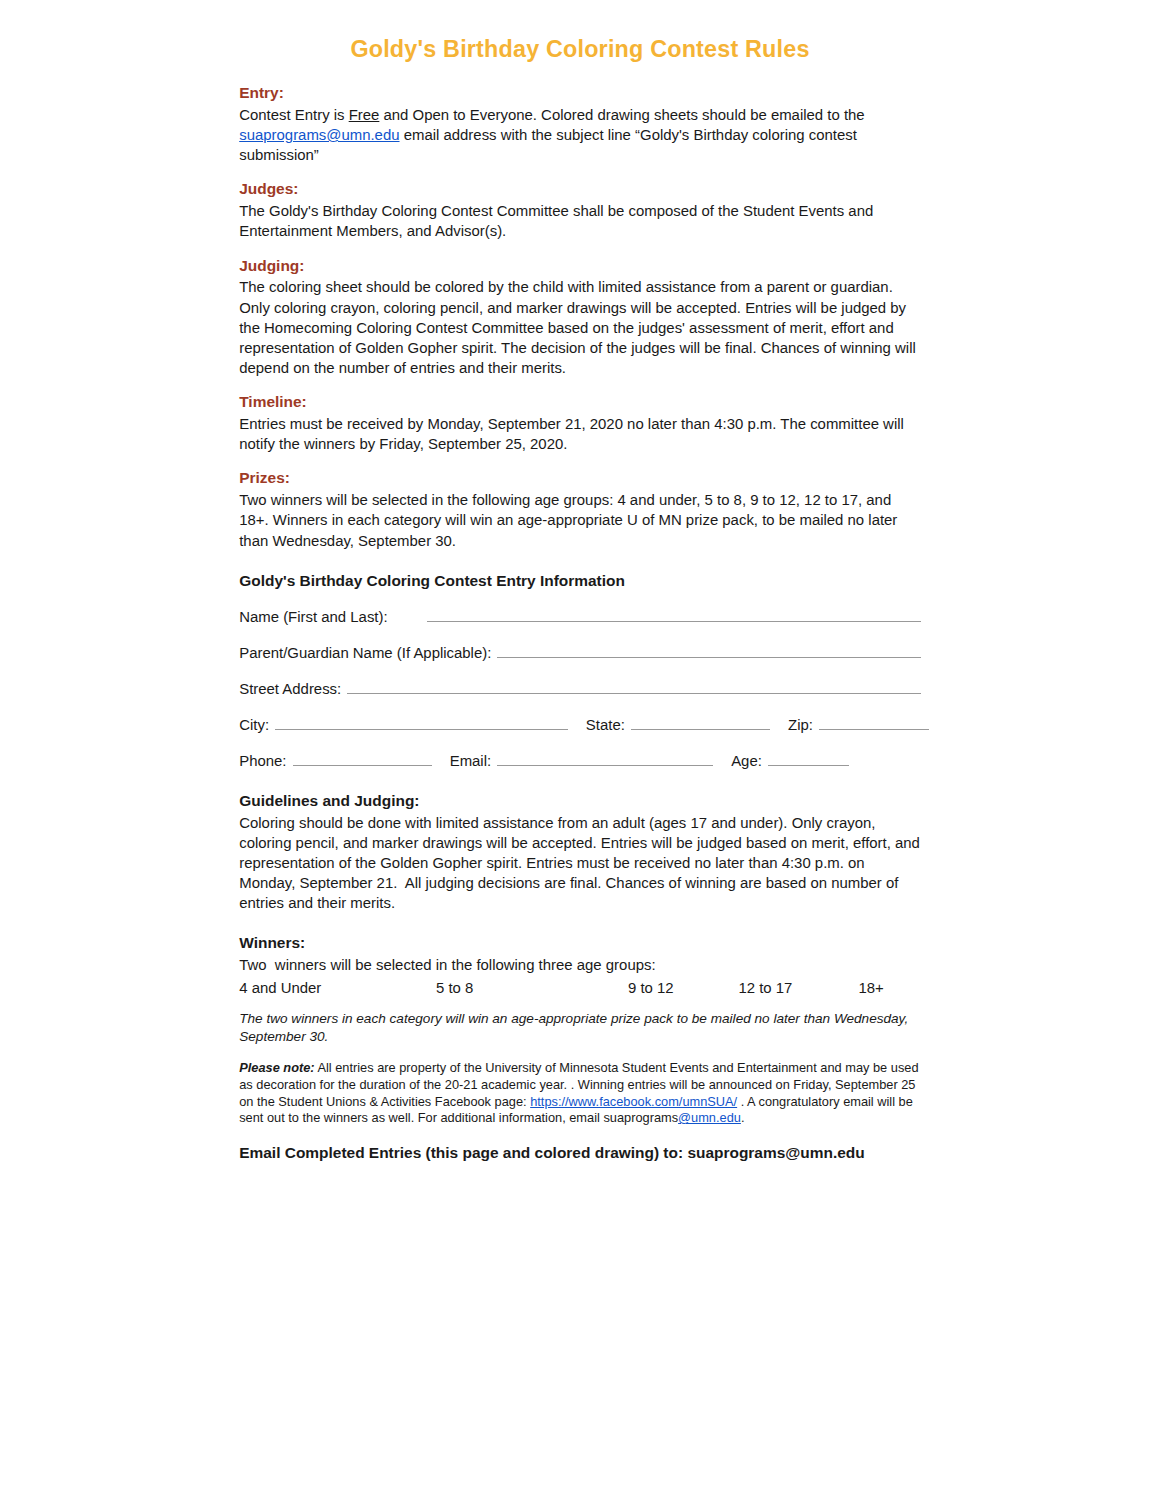Goldy's Birthday Coloring Contest Rules
Entry:
Contest Entry is Free and Open to Everyone. Colored drawing sheets should be emailed to the suaprograms@umn.edu email address with the subject line “Goldy's Birthday coloring contest submission”
Judges:
The Goldy's Birthday Coloring Contest Committee shall be composed of the Student Events and Entertainment Members, and Advisor(s).
Judging:
The coloring sheet should be colored by the child with limited assistance from a parent or guardian. Only coloring crayon, coloring pencil, and marker drawings will be accepted. Entries will be judged by the Homecoming Coloring Contest Committee based on the judges' assessment of merit, effort and representation of Golden Gopher spirit. The decision of the judges will be final. Chances of winning will depend on the number of entries and their merits.
Timeline:
Entries must be received by Monday, September 21, 2020 no later than 4:30 p.m. The committee will notify the winners by Friday, September 25, 2020.
Prizes:
Two winners will be selected in the following age groups: 4 and under, 5 to 8, 9 to 12, 12 to 17, and 18+. Winners in each category will win an age-appropriate U of MN prize pack, to be mailed no later than Wednesday, September 30.
Goldy's Birthday Coloring Contest Entry Information
Name (First and Last):
Parent/Guardian Name (If Applicable):
Street Address:
City: State: Zip:
Phone: Email: Age:
Guidelines and Judging:
Coloring should be done with limited assistance from an adult (ages 17 and under). Only crayon, coloring pencil, and marker drawings will be accepted. Entries will be judged based on merit, effort, and representation of the Golden Gopher spirit. Entries must be received no later than 4:30 p.m. on Monday, September 21. All judging decisions are final. Chances of winning are based on number of entries and their merits.
Winners:
Two winners will be selected in the following three age groups:
4 and Under 5 to 8 9 to 12 12 to 17 18+
The two winners in each category will win an age-appropriate prize pack to be mailed no later than Wednesday, September 30.
Please note: All entries are property of the University of Minnesota Student Events and Entertainment and may be used as decoration for the duration of the 20-21 academic year. . Winning entries will be announced on Friday, September 25 on the Student Unions & Activities Facebook page: https://www.facebook.com/umnSUA/ . A congratulatory email will be sent out to the winners as well. For additional information, email suaprograms@umn.edu.
Email Completed Entries (this page and colored drawing) to: suaprograms@umn.edu